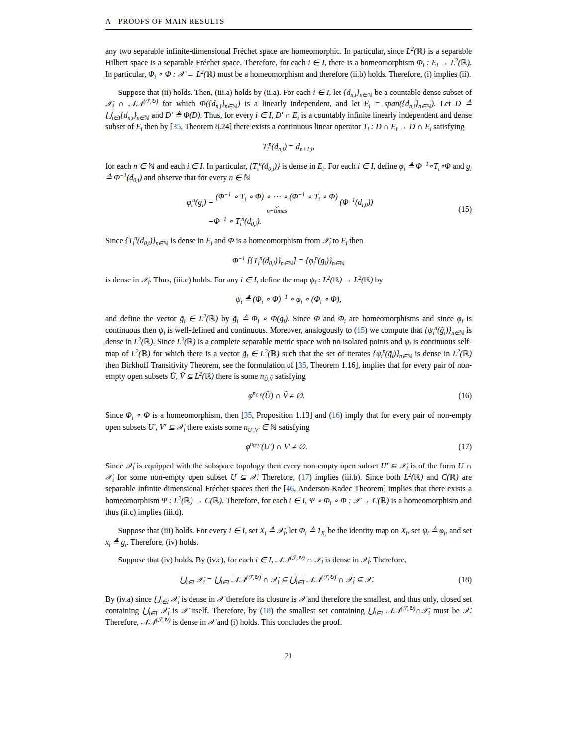A PROOFS OF MAIN RESULTS
any two separable infinite-dimensional Fréchet space are homeomorphic. In particular, since L2(ℝ) is a separable Hilbert space is a separable Fréchet space. Therefore, for each i ∈ I, there is a homeomorphism Φi : Ei → L2(ℝ). In particular, Φi ∘ Φ : 𝒳 → L2(ℝ) must be a homeomorphism and therefore (ii.b) holds. Therefore, (i) implies (ii).
Suppose that (ii) holds. Then, (iii.a) holds by (ii.a). For each i ∈ I, let {dn,i}n∈ℕ be a countable dense subset of 𝒳i ∩ 𝒩𝒩(ℱ,↻) for which Φ({dn,i}n∈ℕ) is a linearly independent, and let Ei = span({dn,i}n∈ℕ). Let D ⋃i∈I{dn,i}n∈ℕ and D′ Φ(D). Thus, for every i ∈ I, D′ ∩ Ei is a countably infinite linearly independent and dense subset of Ei then by [35, Theorem 8.24] there exists a continuous linear operator Ti : D ∩ Ei → D ∩ Ei satisfying
Tin(dn,i) = dn+1,i,
for each n ∈ ℕ and each i ∈ I. In particular, {Tin(d0,i)} is dense in Ei. For each i ∈ I, define φi Φ−1∘Ti∘Φ and gi Φ−1(d0,i) and observe that for every n ∈ ℕ
φin(gi) = (Φ−1 ∘ Ti ∘ Φ) ∘ ⋯ ∘ (Φ−1 ∘ Ti ∘ Φ) ⏟ n−times (Φ−1(di,0)) =Φ−1 ∘ Tin(d0,i).
(15)
Since {Tin(d0,i)}n∈ℕ is dense in Ei and Φ is a homeomorphism from 𝒳i to Ei then
Φ−1 [{Tin(d0,i)}n∈ℕ] = {φin(gi)}n∈ℕ
is dense in 𝒳i. Thus, (iii.c) holds. For any i ∈ I, define the map ψi : L2(ℝ) → L2(ℝ) by
ψi (Φi ∘ Φ)−1 ∘ φi ∘ (Φi ∘ Φ),
and define the vector g̃i ∈ L2(ℝ) by g̃i Φi ∘ Φ(gi). Since Φ and Φi are homeomorphisms and since φi is continuous then ψi is well-defined and continuous. Moreover, analogously to (15) we compute that {ψin(g̃i)}n∈ℕ is dense in L2(ℝ). Since L2(ℝ) is a complete separable metric space with no isolated points and ψi is continuous self-map of L2(ℝ) for which there is a vector g̃i ∈ L2(ℝ) such that the set of iterates {ψin(g̃i)}n∈ℕ is dense in L2(ℝ) then Birkhoff Transitivity Theorem, see the formulation of [35, Theorem 1.16], implies that for every pair of non-empty open subsets Ũ, Ṽ ⊆ L2(ℝ) there is some nŨ,Ṽ satisfying
φnŨ,Ṽ(Ũ) ∩ Ṽ ≠ ∅.
(16)
Since Φi ∘ Φ is a homeomorphism, then [35, Proposition 1.13] and (16) imply that for every pair of non-empty open subsets U′, V′ ⊆ 𝒳i there exists some nU′,V′ ∈ ℕ satisfying
φnU′,V′(U′) ∩ V′ ≠ ∅.
(17)
Since 𝒳i is equipped with the subspace topology then every non-empty open subset U′ ⊆ 𝒳i is of the form U ∩ 𝒳i for some non-empty open subset U ⊆ 𝒳. Therefore, (17) implies (iii.b). Since both L2(ℝ) and C(ℝ) are separable infinite-dimensional Fréchet spaces then the [46, Anderson-Kadec Theorem] implies that there exists a homeomorphism Ψ : L2(ℝ) → C(ℝ). Therefore, for each i ∈ I, Ψ ∘ Φi ∘ Φ : 𝒳 → C(ℝ) is a homeomorphism and thus (ii.c) implies (iii.d).
Suppose that (iii) holds. For every i ∈ I, set Xi 𝒳i, let Φi 1Xi be the identity map on Xi, set ψi φi, and set xi gi. Therefore, (iv) holds.
Suppose that (iv) holds. By (iv.c), for each i ∈ I, 𝒩𝒩(ℱ,↻) ∩ 𝒳i is dense in 𝒳i. Therefore,
⋃i∈I 𝒳i = ⋃i∈I 𝒩𝒩(ℱ,↻) ∩ 𝒳i ⊆ ⋃i∈I 𝒩𝒩(ℱ,↻) ∩ 𝒳i ⊆ 𝒳.
(18)
By (iv.a) since ⋃i∈I 𝒳i is dense in 𝒳 therefore its closure is 𝒳 and therefore the smallest, and thus only, closed set containing ⋃i∈I 𝒳i is 𝒳 itself. Therefore, by (18) the smallest set containing ⋃i∈I 𝒩𝒩(ℱ,↻)∩𝒳i must be 𝒳. Therefore, 𝒩𝒩(ℱ,↻) is dense in 𝒳 and (i) holds. This concludes the proof.
21